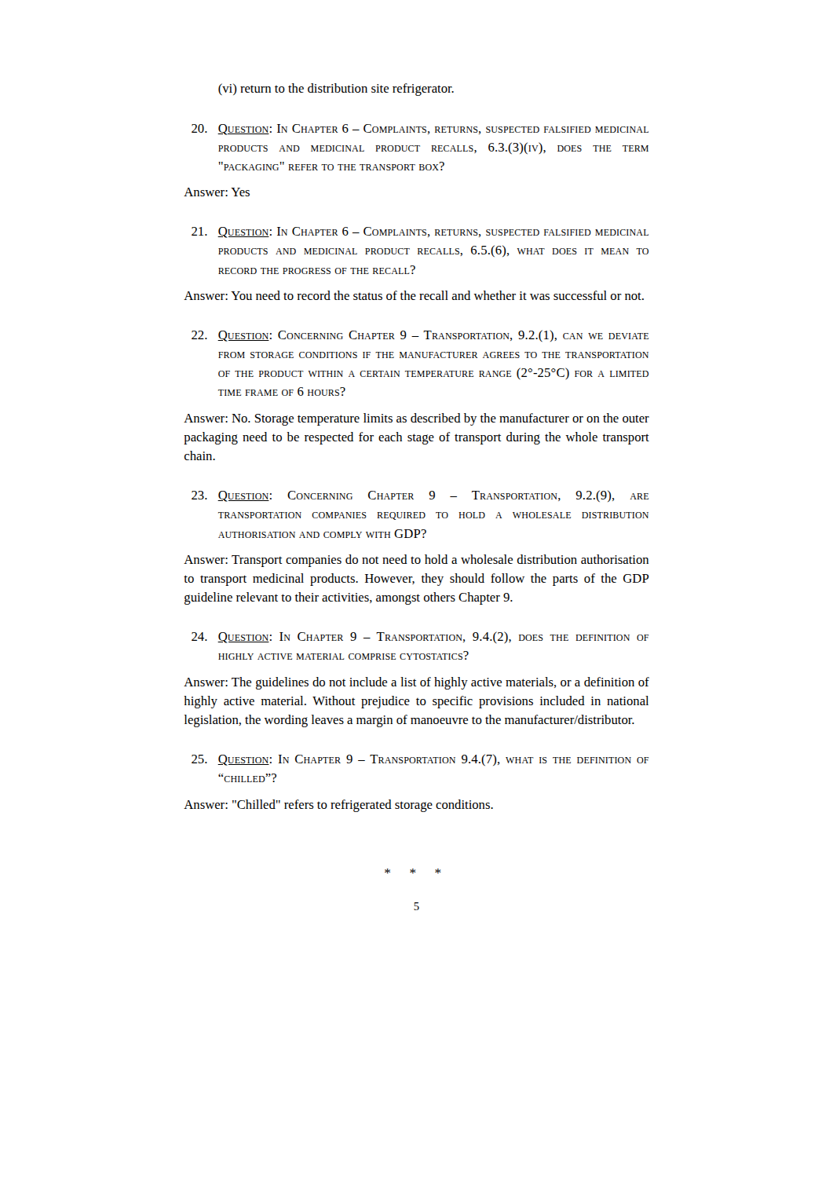(vi) return to the distribution site refrigerator.
20. Question: In Chapter 6 – Complaints, returns, suspected falsified medicinal products and medicinal product recalls, 6.3.(3)(iv), does the term "packaging" refer to the transport box?
Answer: Yes
21. Question: In Chapter 6 – Complaints, returns, suspected falsified medicinal products and medicinal product recalls, 6.5.(6), what does it mean to record the progress of the recall?
Answer: You need to record the status of the recall and whether it was successful or not.
22. Question: Concerning Chapter 9 – Transportation, 9.2.(1), can we deviate from storage conditions if the manufacturer agrees to the transportation of the product within a certain temperature range (2°-25°C) for a limited time frame of 6 hours?
Answer: No. Storage temperature limits as described by the manufacturer or on the outer packaging need to be respected for each stage of transport during the whole transport chain.
23. Question: Concerning Chapter 9 – Transportation, 9.2.(9), are transportation companies required to hold a wholesale distribution authorisation and comply with GDP?
Answer: Transport companies do not need to hold a wholesale distribution authorisation to transport medicinal products. However, they should follow the parts of the GDP guideline relevant to their activities, amongst others Chapter 9.
24. Question: In Chapter 9 – Transportation, 9.4.(2), does the definition of highly active material comprise cytostatics?
Answer: The guidelines do not include a list of highly active materials, or a definition of highly active material. Without prejudice to specific provisions included in national legislation, the wording leaves a margin of manoeuvre to the manufacturer/distributor.
25. Question: In Chapter 9 – Transportation 9.4.(7), what is the definition of “chilled”?
Answer: "Chilled" refers to refrigerated storage conditions.
* * *
5